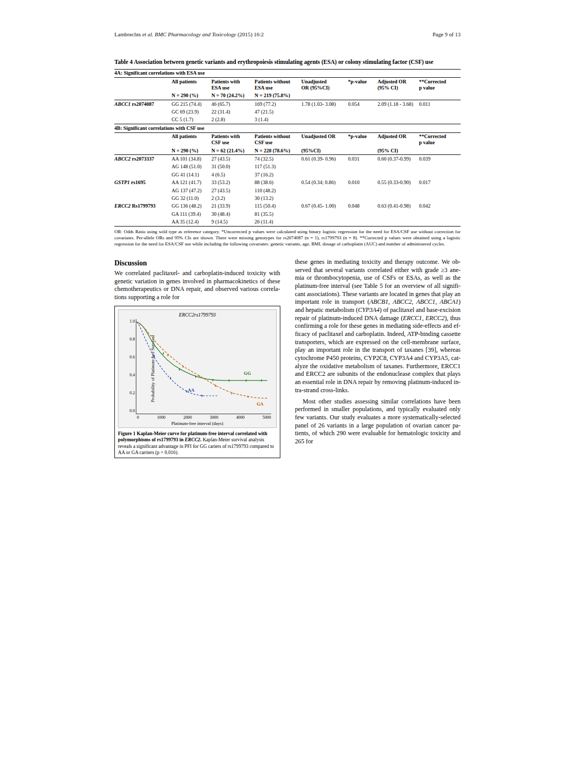Lambrechts et al. BMC Pharmacology and Toxicology (2015) 16:2
Page 9 of 13
Table 4 Association between genetic variants and erythropoiesis stimulating agents (ESA) or colony stimulating factor (CSF) use
| 4A: Significant correlations with ESA use |
| | All patients | Patients with ESA use | Patients without ESA use | Unadjusted OR (95%CI) | *p-value | Adjusted OR (95% CI) | **Corrected p value |
| | N = 290 (%) | N = 70 (24.2%) | N = 219 (75.8%) | | | | |
| ABCC1 rs2074087 | GG 215 (74.4) | 46 (65.7) | 169 (77.2) | 1.78 (1.03- 3.08) | 0.054 | 2.09 (1.18 - 3.68) | 0.011 |
| | GC 69 (23.9) | 22 (31.4) | 47 (21.5) | | | | |
| | CC 5 (1.7) | 2 (2.8) | 3 (1.4) | | | | |
| 4B: Significant correlations with CSF use |
| | All patients | Patients with CSF use | Patients without CSF use | Unadjusted OR | *p-value | Adjusted OR | **Corrected p value |
| | N = 290 (%) | N = 62 (21.4%) | N = 228 (78.6%) | (95%CI) | | (95% CI) | |
| ABCC2 rs2073337 | AA 101 (34.8) | 27 (43.5) | 74 (32.5) | 0.61 (0.39- 0.96) | 0.031 | 0.60 (0.37-0.99) | 0.039 |
| | AG 148 (51.0) | 31 (50.0) | 117 (51.3) | | | | |
| | GG 41 (14.1) | 4 (6.5) | 37 (16.2) | | | | |
| GSTP1 rs1695 | AA 121 (41.7) | 33 (53.2) | 88 (38.6) | 0.54 (0.34; 0.86) | 0.010 | 0.55 (0.33-0.90) | 0.017 |
| | AG 137 (47.2) | 27 (43.5) | 110 (48.2) | | | | |
| | GG 32 (11.0) | 2 (3.2) | 30 (13.2) | | | | |
| ERCC2 Rs1799793 | GG 136 (48.2) | 21 (33.9) | 115 (50.4) | 0.67 (0.45- 1.00) | 0.048 | 0.63 (0.41-0.98) | 0.042 |
| | GA 111 (39.4) | 30 (48.4) | 81 (35.5) | | | | |
| | AA 35 (12.4) | 9 (14.5) | 26 (11.4) | | | | |
OR: Odds Ratio using wild type as reference category. *Uncorrected p values were calculated using binary logistic regression for the need for ESA/CSF use without correction for covariates. Per-allele ORs and 95% CIs are shown. There were missing genotypes for rs2074087 (n = 1), rs1799793 (n = 8). **Corrected p values were obtained using a logistic regression for the need for ESA/CSF use while including the following covariates: genetic variants, age, BMI, dosage of carboplatin (AUC) and number of administered cycles.
Discussion
We correlated paclitaxel- and carboplatin-induced toxicity with genetic variation in genes involved in pharmacokinetics of these chemotherapeutics or DNA repair, and observed various correlations supporting a role for
ERCC2rs1799793
Probability of Platinum-free Survival
1.00.80.60.40.20.0
GG
AA
GA
010002000300040005000
Platinum-free interval (days)
Figure 1 Kaplan-Meier curve for platinum-free interval correlated with polymorphisms of rs1799793 in ERCC2. Kaplan-Meier survival analysis reveals a significant advantage in PFI for GG cariers of rs1799793 compared to AA or GA carriers (p = 0.016).
these genes in mediating toxicity and therapy outcome. We observed that several variants correlated either with grade ≥3 anemia or thrombocytopenia, use of CSFs or ESAs, as well as the platinum-free interval (see Table 5 for an overview of all significant associations). These variants are located in genes that play an important role in transport (ABCB1, ABCC2, ABCC1, ABCA1) and hepatic metabolism (CYP3A4) of paclitaxel and base-excision repair of platinum-induced DNA damage (ERCC1, ERCC2), thus confirming a role for these genes in mediating side-effects and efficacy of paclitaxel and carboplatin. Indeed, ATP-binding cassette transporters, which are expressed on the cell-membrane surface, play an important role in the transport of taxanes [39], whereas cytochrome P450 proteins, CYP2C8, CYP3A4 and CYP3A5, catalyze the oxidative metabolism of taxanes. Furthermore, ERCC1 and ERCC2 are subunits of the endonuclease complex that plays an essential role in DNA repair by removing platinum-induced intra-strand cross-links.
Most other studies assessing similar correlations have been performed in smaller populations, and typically evaluated only few variants. Our study evaluates a more systematically-selected panel of 26 variants in a large population of ovarian cancer patients, of which 290 were evaluable for hematologic toxicity and 265 for